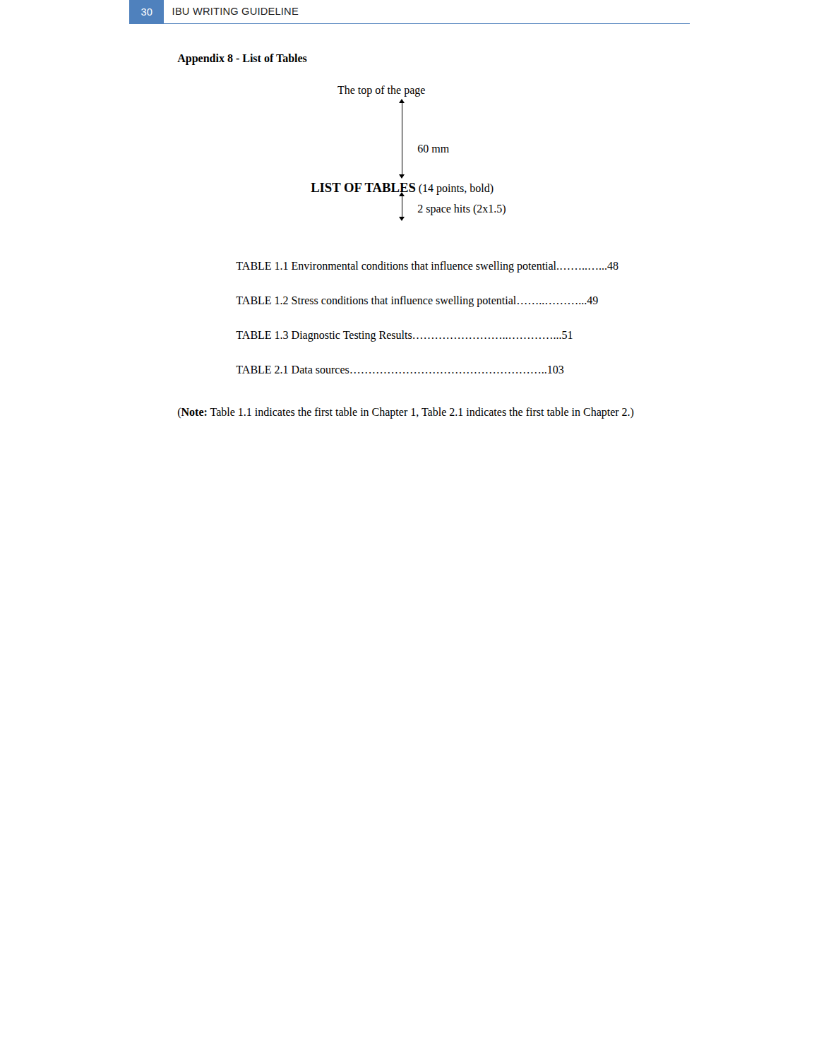30
IBU WRITING GUIDELINE
Appendix 8 - List of Tables
The top of the page
60 mm
LIST OF TABLES (14 points, bold)
2 space hits (2x1.5)
TABLE 1.1 Environmental conditions that influence swelling potential.……..…...48
TABLE 1.2 Stress conditions that influence swelling potential……..………...49
TABLE 1.3 Diagnostic Testing Results……………………..…………...51
TABLE 2.1 Data sources……………………………………………..103
(Note: Table 1.1 indicates the first table in Chapter 1, Table 2.1 indicates the first table in Chapter 2.)